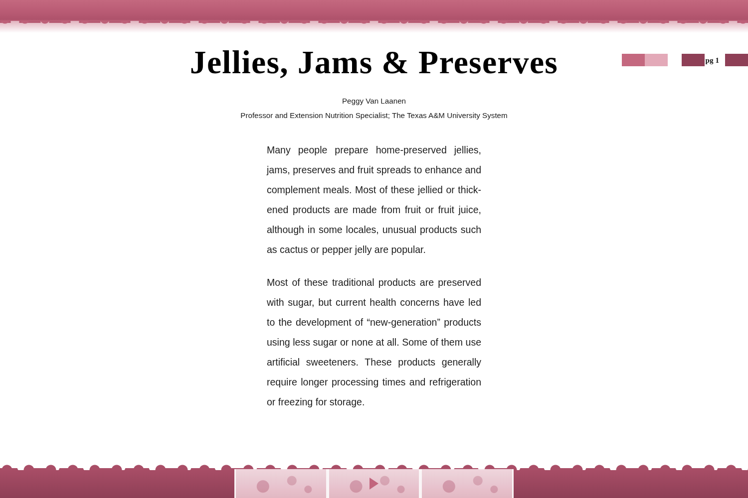pg 1
Jellies, Jams & Preserves
Peggy Van Laanen Professor and Extension Nutrition Specialist; The Texas A&M University System
Many people prepare home-preserved jellies, jams, preserves and fruit spreads to enhance and complement meals. Most of these jellied or thickened products are made from fruit or fruit juice, although in some locales, unusual products such as cactus or pepper jelly are popular.
Most of these traditional products are preserved with sugar, but current health concerns have led to the development of “new-generation” products using less sugar or none at all. Some of them use artificial sweeteners. These products generally require longer processing times and refrigeration or freezing for storage.